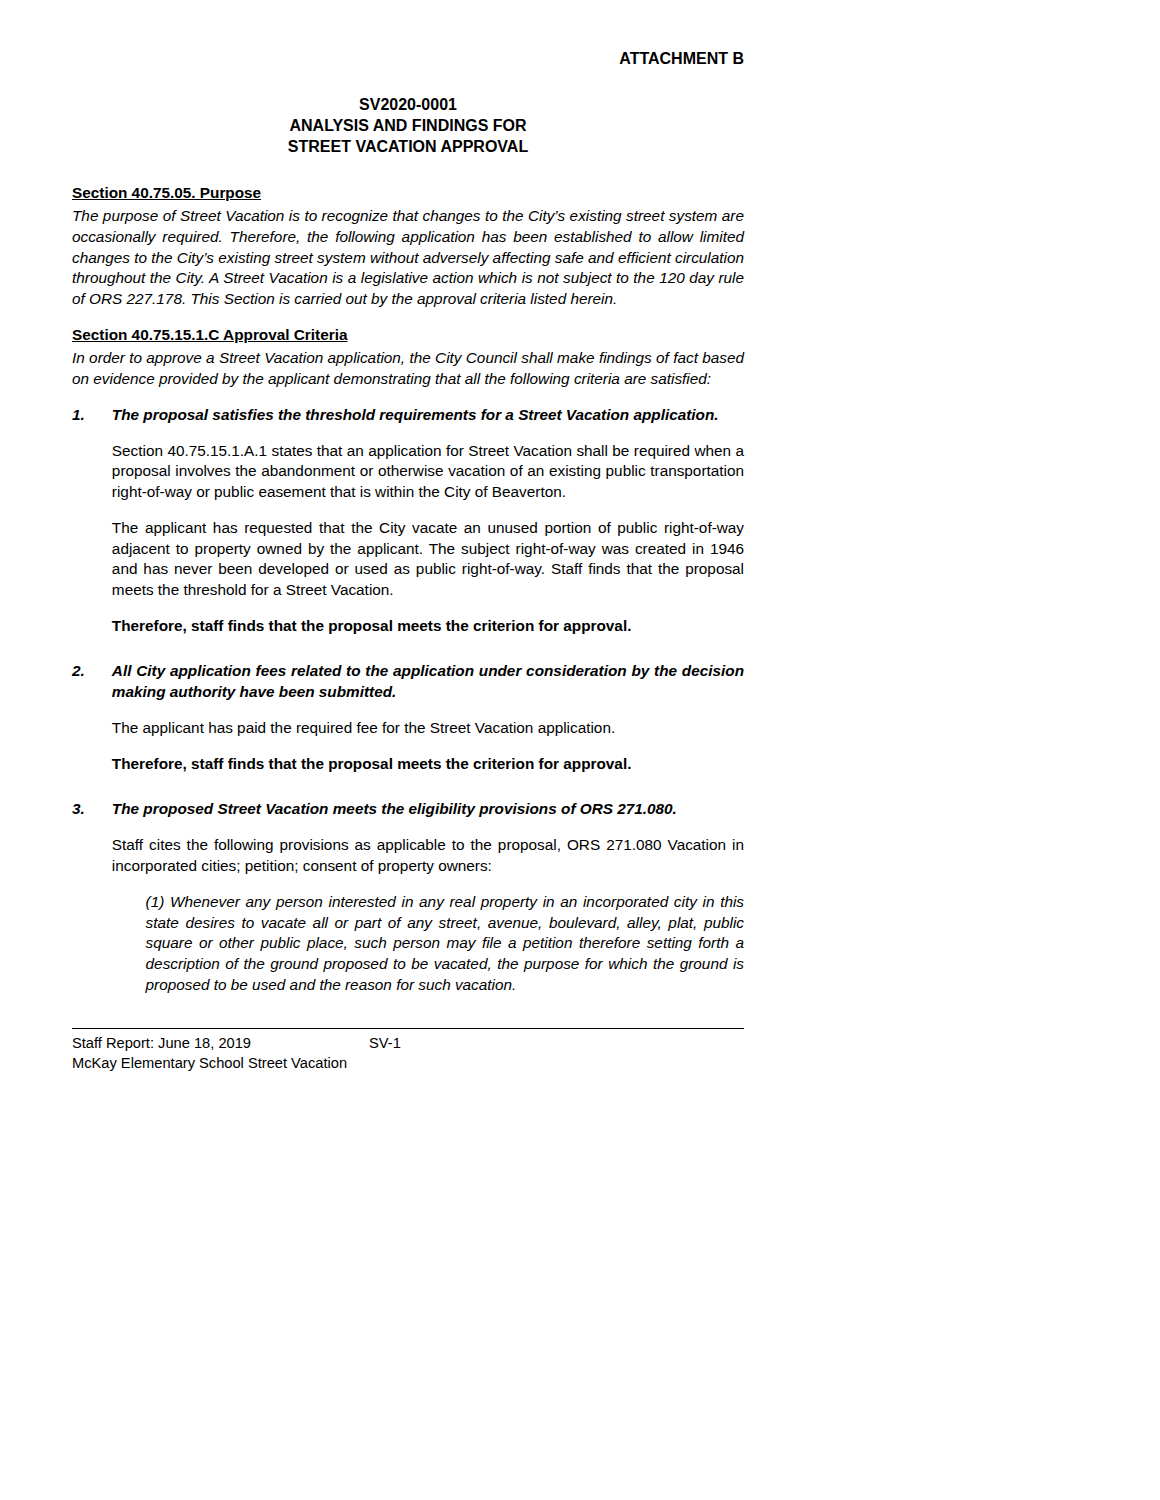ATTACHMENT B
SV2020-0001
ANALYSIS AND FINDINGS FOR
STREET VACATION APPROVAL
Section 40.75.05. Purpose
The purpose of Street Vacation is to recognize that changes to the City’s existing street system are occasionally required. Therefore, the following application has been established to allow limited changes to the City’s existing street system without adversely affecting safe and efficient circulation throughout the City. A Street Vacation is a legislative action which is not subject to the 120 day rule of ORS 227.178. This Section is carried out by the approval criteria listed herein.
Section 40.75.15.1.C Approval Criteria
In order to approve a Street Vacation application, the City Council shall make findings of fact based on evidence provided by the applicant demonstrating that all the following criteria are satisfied:
The proposal satisfies the threshold requirements for a Street Vacation application.
Section 40.75.15.1.A.1 states that an application for Street Vacation shall be required when a proposal involves the abandonment or otherwise vacation of an existing public transportation right-of-way or public easement that is within the City of Beaverton.
The applicant has requested that the City vacate an unused portion of public right-of-way adjacent to property owned by the applicant. The subject right-of-way was created in 1946 and has never been developed or used as public right-of-way. Staff finds that the proposal meets the threshold for a Street Vacation.
Therefore, staff finds that the proposal meets the criterion for approval.
All City application fees related to the application under consideration by the decision making authority have been submitted.
The applicant has paid the required fee for the Street Vacation application.
Therefore, staff finds that the proposal meets the criterion for approval.
The proposed Street Vacation meets the eligibility provisions of ORS 271.080.
Staff cites the following provisions as applicable to the proposal, ORS 271.080 Vacation in incorporated cities; petition; consent of property owners:
(1) Whenever any person interested in any real property in an incorporated city in this state desires to vacate all or part of any street, avenue, boulevard, alley, plat, public square or other public place, such person may file a petition therefore setting forth a description of the ground proposed to be vacated, the purpose for which the ground is proposed to be used and the reason for such vacation.
Staff Report: June 18, 2019
McKay Elementary School Street Vacation
SV-1